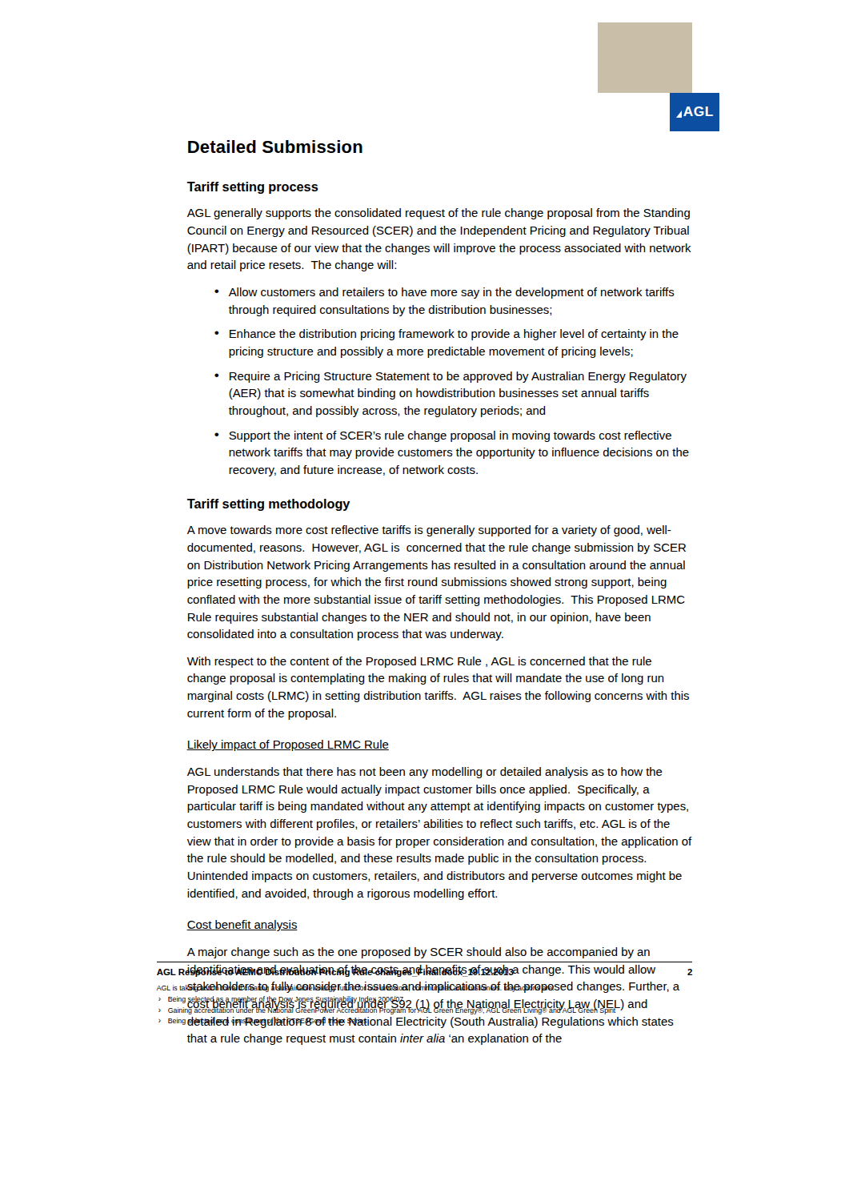AGL
Detailed Submission
Tariff setting process
AGL generally supports the consolidated request of the rule change proposal from the Standing Council on Energy and Resourced (SCER) and the Independent Pricing and Regulatory Tribual (IPART) because of our view that the changes will improve the process associated with network and retail price resets. The change will:
Allow customers and retailers to have more say in the development of network tariffs through required consultations by the distribution businesses;
Enhance the distribution pricing framework to provide a higher level of certainty in the pricing structure and possibly a more predictable movement of pricing levels;
Require a Pricing Structure Statement to be approved by Australian Energy Regulatory (AER) that is somewhat binding on howdistribution businesses set annual tariffs throughout, and possibly across, the regulatory periods; and
Support the intent of SCER’s rule change proposal in moving towards cost reflective network tariffs that may provide customers the opportunity to influence decisions on the recovery, and future increase, of network costs.
Tariff setting methodology
A move towards more cost reflective tariffs is generally supported for a variety of good, well-documented, reasons. However, AGL is concerned that the rule change submission by SCER on Distribution Network Pricing Arrangements has resulted in a consultation around the annual price resetting process, for which the first round submissions showed strong support, being conflated with the more substantial issue of tariff setting methodologies. This Proposed LRMC Rule requires substantial changes to the NER and should not, in our opinion, have been consolidated into a consultation process that was underway.
With respect to the content of the Proposed LRMC Rule , AGL is concerned that the rule change proposal is contemplating the making of rules that will mandate the use of long run marginal costs (LRMC) in setting distribution tariffs. AGL raises the following concerns with this current form of the proposal.
Likely impact of Proposed LRMC Rule
AGL understands that there has not been any modelling or detailed analysis as to how the Proposed LRMC Rule would actually impact customer bills once applied. Specifically, a particular tariff is being mandated without any attempt at identifying impacts on customer types, customers with different profiles, or retailers’ abilities to reflect such tariffs, etc. AGL is of the view that in order to provide a basis for proper consideration and consultation, the application of the rule should be modelled, and these results made public in the consultation process. Unintended impacts on customers, retailers, and distributors and perverse outcomes might be identified, and avoided, through a rigorous modelling effort.
Cost benefit analysis
A major change such as the one proposed by SCER should also be accompanied by an identification and evaluation of the costs and benefits of such a change. This would allow stakeholders to fully consider the issues and implications of the proposed changes. Further, a cost benefit analysis is required under S92 (1) of the National Electricity Law (NEL) and detailed in Regulation 8 of the National Electricity (South Australia) Regulations which states that a rule change request must contain inter alia ‘an explanation of the
AGL Response to AEMC Distribution Pricing Rule changes_Final.docx_19.12.2013 2
AGL is taking action toward creating a sustainable energy future for our investors, communities and customers. Key actions are:
Being selected as a member of the Dow Jones Sustainability Index 2006/07
Gaining accreditation under the National GreenPower Accreditation Program for AGL Green Energy®, AGL Green Living® and AGL Green Spirit
Being selected as a constituent of the FTSE4Good Index Series